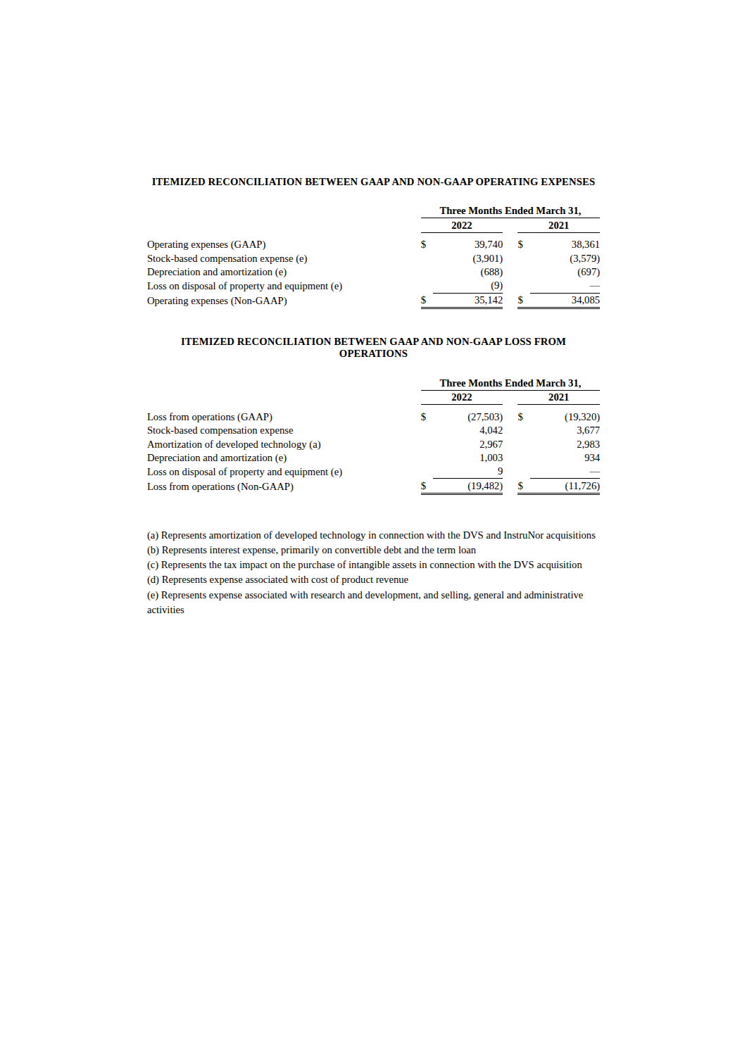ITEMIZED RECONCILIATION BETWEEN GAAP AND NON-GAAP OPERATING EXPENSES
| | | Three Months Ended March 31, |
| | | 2022 | | 2021 |
| Operating expenses (GAAP) | | $ | 39,740 | | $ | 38,361 |
| Stock-based compensation expense (e) | | | (3,901) | | | (3,579) |
| Depreciation and amortization (e) | | | (688) | | | (697) |
| Loss on disposal of property and equipment (e) | | | (9) | | | — |
| Operating expenses (Non-GAAP) | | $ | 35,142 | | $ | 34,085 |
ITEMIZED RECONCILIATION BETWEEN GAAP AND NON-GAAP LOSS FROM OPERATIONS
| | | Three Months Ended March 31, |
| | | 2022 | | 2021 |
| Loss from operations (GAAP) | | $ | (27,503) | | $ | (19,320) |
| Stock-based compensation expense | | | 4,042 | | | 3,677 |
| Amortization of developed technology (a) | | | 2,967 | | | 2,983 |
| Depreciation and amortization (e) | | | 1,003 | | | 934 |
| Loss on disposal of property and equipment (e) | | | 9 | | | — |
| Loss from operations (Non-GAAP) | | $ | (19,482) | | $ | (11,726) |
(a) Represents amortization of developed technology in connection with the DVS and InstruNor acquisitions
(b) Represents interest expense, primarily on convertible debt and the term loan
(c) Represents the tax impact on the purchase of intangible assets in connection with the DVS acquisition
(d) Represents expense associated with cost of product revenue
(e) Represents expense associated with research and development, and selling, general and administrative activities